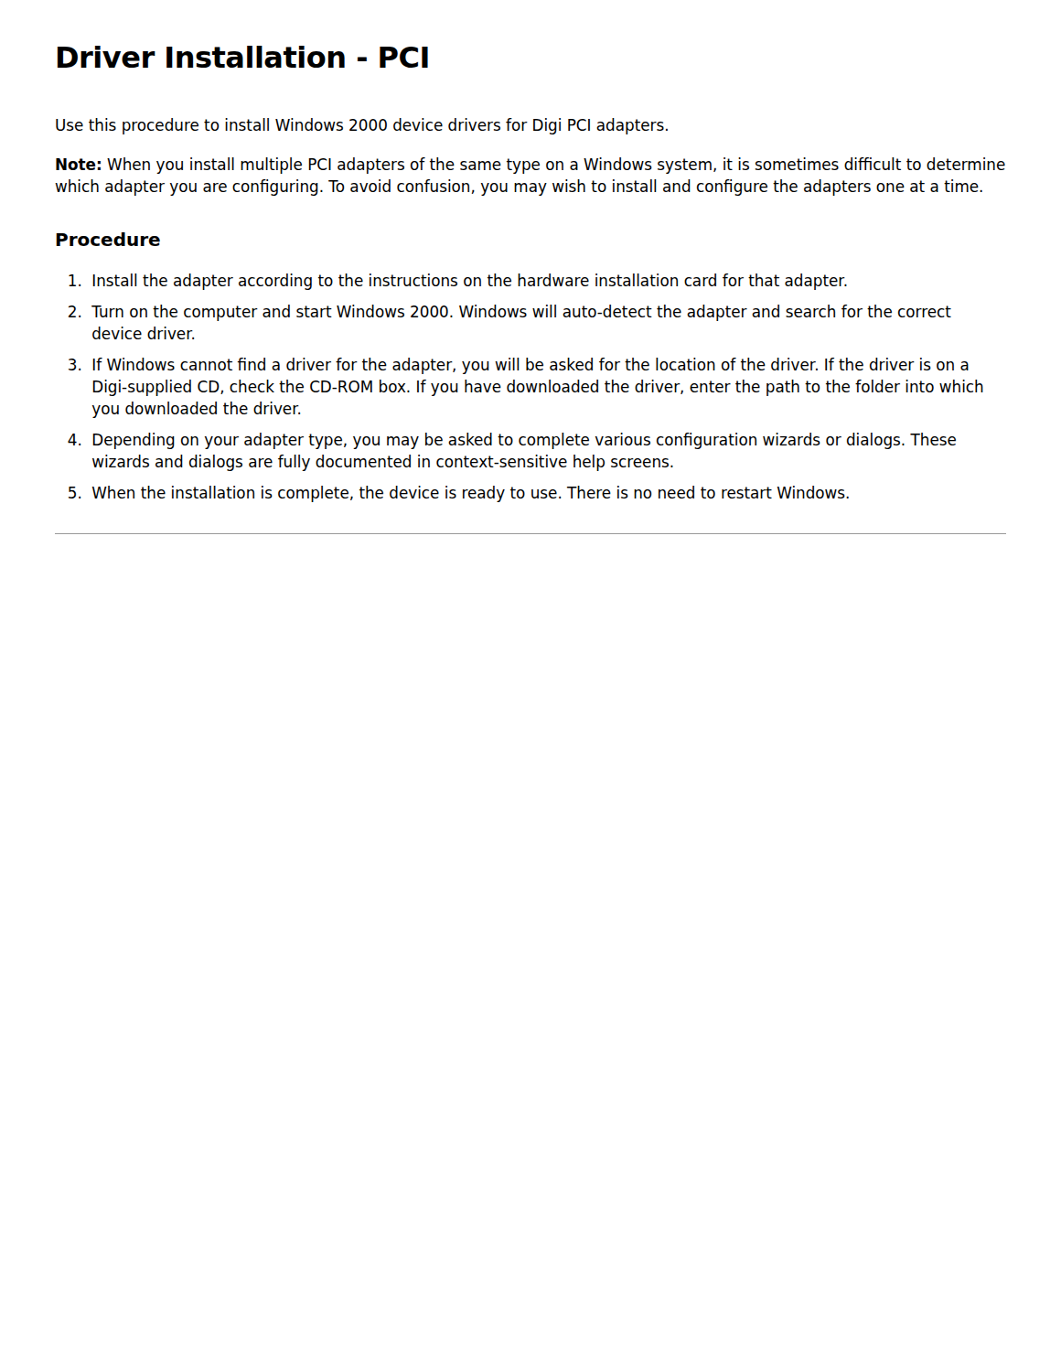Driver Installation - PCI
Use this procedure to install Windows 2000 device drivers for Digi PCI adapters.
Note: When you install multiple PCI adapters of the same type on a Windows system, it is sometimes difficult to determine which adapter you are configuring. To avoid confusion, you may wish to install and configure the adapters one at a time.
Procedure
Install the adapter according to the instructions on the hardware installation card for that adapter.
Turn on the computer and start Windows 2000. Windows will auto-detect the adapter and search for the correct device driver.
If Windows cannot find a driver for the adapter, you will be asked for the location of the driver. If the driver is on a Digi-supplied CD, check the CD-ROM box. If you have downloaded the driver, enter the path to the folder into which you downloaded the driver.
Depending on your adapter type, you may be asked to complete various configuration wizards or dialogs. These wizards and dialogs are fully documented in context-sensitive help screens.
When the installation is complete, the device is ready to use. There is no need to restart Windows.